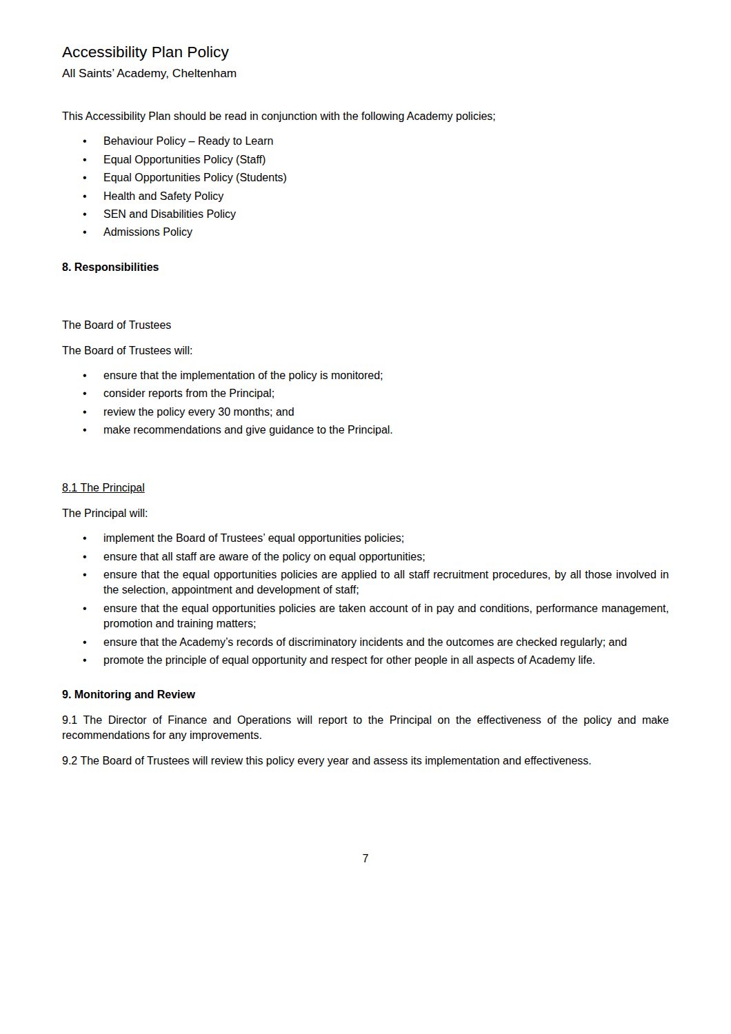Accessibility Plan Policy
All Saints’ Academy, Cheltenham
This Accessibility Plan should be read in conjunction with the following Academy policies;
Behaviour Policy – Ready to Learn
Equal Opportunities Policy (Staff)
Equal Opportunities Policy (Students)
Health and Safety Policy
SEN and Disabilities Policy
Admissions Policy
8. Responsibilities
The Board of Trustees
The Board of Trustees will:
ensure that the implementation of the policy is monitored;
consider reports from the Principal;
review the policy every 30 months; and
make recommendations and give guidance to the Principal.
8.1 The Principal
The Principal will:
implement the Board of Trustees’ equal opportunities policies;
ensure that all staff are aware of the policy on equal opportunities;
ensure that the equal opportunities policies are applied to all staff recruitment procedures, by all those involved in the selection, appointment and development of staff;
ensure that the equal opportunities policies are taken account of in pay and conditions, performance management, promotion and training matters;
ensure that the Academy’s records of discriminatory incidents and the outcomes are checked regularly; and
promote the principle of equal opportunity and respect for other people in all aspects of Academy life.
9. Monitoring and Review
9.1 The Director of Finance and Operations will report to the Principal on the effectiveness of the policy and make recommendations for any improvements.
9.2 The Board of Trustees will review this policy every year and assess its implementation and effectiveness.
7